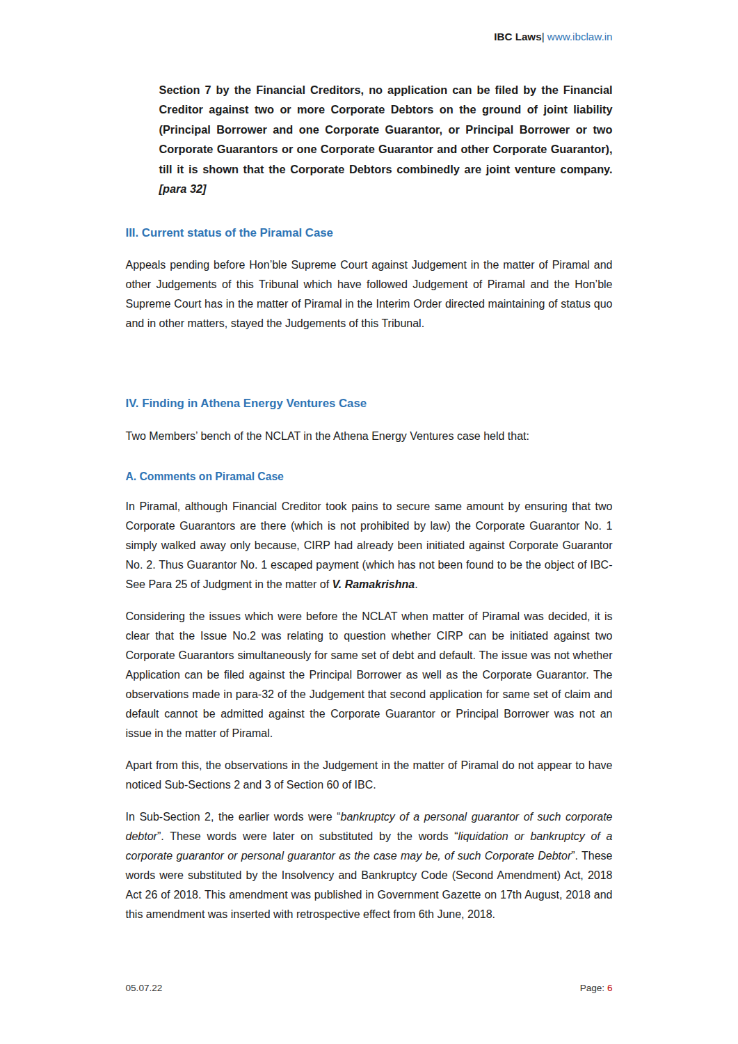IBC Laws| www.ibclaw.in
Section 7 by the Financial Creditors, no application can be filed by the Financial Creditor against two or more Corporate Debtors on the ground of joint liability (Principal Borrower and one Corporate Guarantor, or Principal Borrower or two Corporate Guarantors or one Corporate Guarantor and other Corporate Guarantor), till it is shown that the Corporate Debtors combinedly are joint venture company. [para 32]
III. Current status of the Piramal Case
Appeals pending before Hon’ble Supreme Court against Judgement in the matter of Piramal and other Judgements of this Tribunal which have followed Judgement of Piramal and the Hon’ble Supreme Court has in the matter of Piramal in the Interim Order directed maintaining of status quo and in other matters, stayed the Judgements of this Tribunal.
IV. Finding in Athena Energy Ventures Case
Two Members’ bench of the NCLAT in the Athena Energy Ventures case held that:
A. Comments on Piramal Case
In Piramal, although Financial Creditor took pains to secure same amount by ensuring that two Corporate Guarantors are there (which is not prohibited by law) the Corporate Guarantor No. 1 simply walked away only because, CIRP had already been initiated against Corporate Guarantor No. 2. Thus Guarantor No. 1 escaped payment (which has not been found to be the object of IBC-See Para 25 of Judgment in the matter of V. Ramakrishna.
Considering the issues which were before the NCLAT when matter of Piramal was decided, it is clear that the Issue No.2 was relating to question whether CIRP can be initiated against two Corporate Guarantors simultaneously for same set of debt and default. The issue was not whether Application can be filed against the Principal Borrower as well as the Corporate Guarantor. The observations made in para-32 of the Judgement that second application for same set of claim and default cannot be admitted against the Corporate Guarantor or Principal Borrower was not an issue in the matter of Piramal.
Apart from this, the observations in the Judgement in the matter of Piramal do not appear to have noticed Sub-Sections 2 and 3 of Section 60 of IBC.
In Sub-Section 2, the earlier words were “bankruptcy of a personal guarantor of such corporate debtor”. These words were later on substituted by the words “liquidation or bankruptcy of a corporate guarantor or personal guarantor as the case may be, of such Corporate Debtor”. These words were substituted by the Insolvency and Bankruptcy Code (Second Amendment) Act, 2018 Act 26 of 2018. This amendment was published in Government Gazette on 17th August, 2018 and this amendment was inserted with retrospective effect from 6th June, 2018.
05.07.22 Page: 6